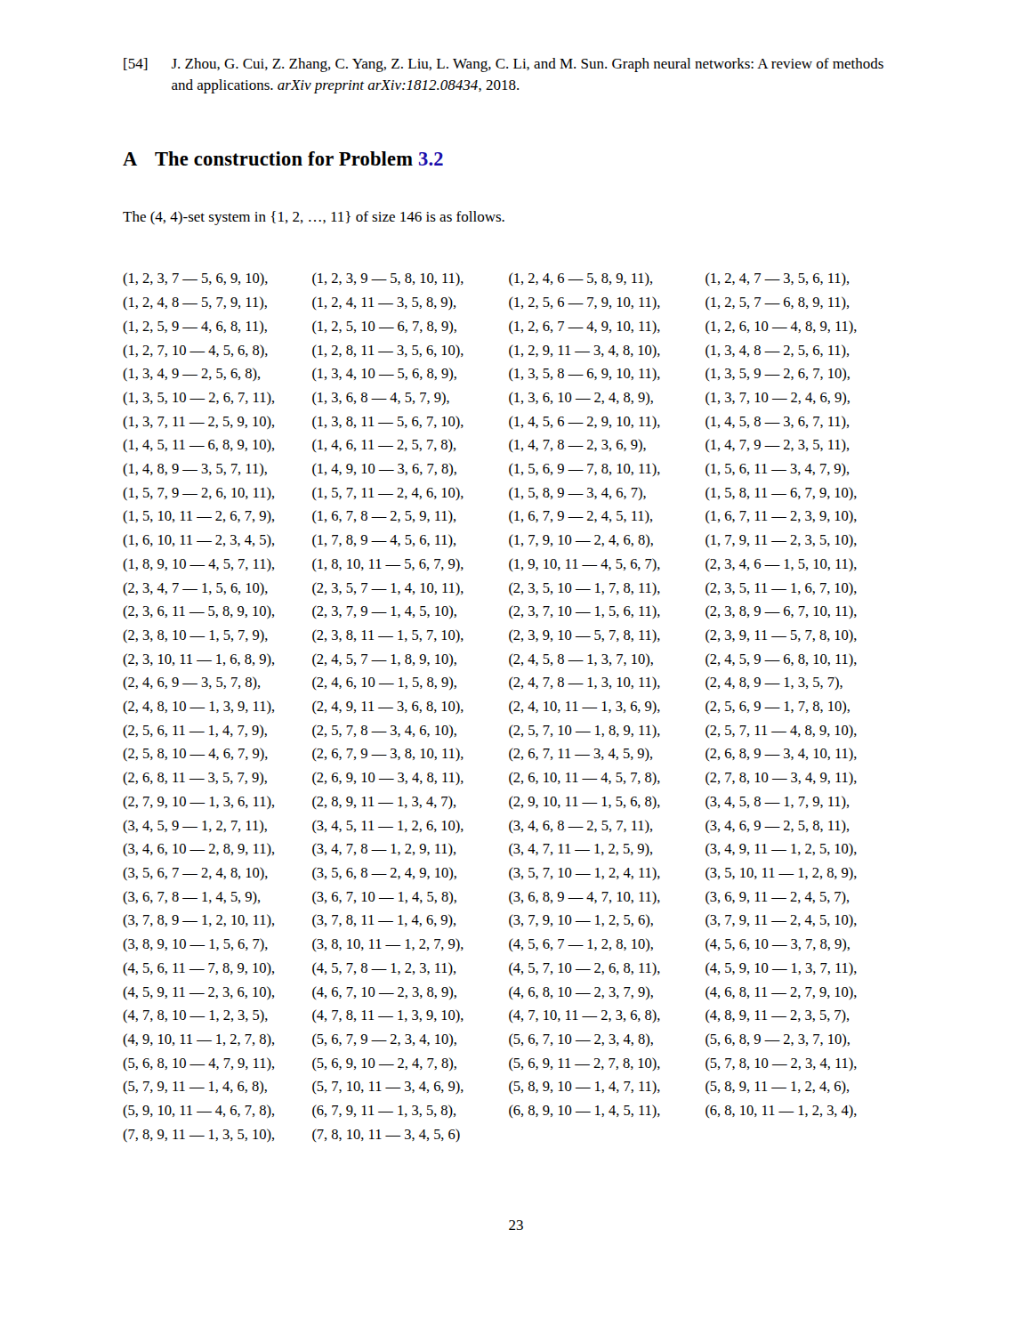[54] J. Zhou, G. Cui, Z. Zhang, C. Yang, Z. Liu, L. Wang, C. Li, and M. Sun. Graph neural networks: A review of methods and applications. arXiv preprint arXiv:1812.08434, 2018.
AThe construction for Problem 3.2
The (4, 4)-set system in {1, 2, …, 11} of size 146 is as follows.
| (1, 2, 3, 7 — 5, 6, 9, 10), | (1, 2, 3, 9 — 5, 8, 10, 11), | (1, 2, 4, 6 — 5, 8, 9, 11), | (1, 2, 4, 7 — 3, 5, 6, 11), |
| (1, 2, 4, 8 — 5, 7, 9, 11), | (1, 2, 4, 11 — 3, 5, 8, 9), | (1, 2, 5, 6 — 7, 9, 10, 11), | (1, 2, 5, 7 — 6, 8, 9, 11), |
| (1, 2, 5, 9 — 4, 6, 8, 11), | (1, 2, 5, 10 — 6, 7, 8, 9), | (1, 2, 6, 7 — 4, 9, 10, 11), | (1, 2, 6, 10 — 4, 8, 9, 11), |
| (1, 2, 7, 10 — 4, 5, 6, 8), | (1, 2, 8, 11 — 3, 5, 6, 10), | (1, 2, 9, 11 — 3, 4, 8, 10), | (1, 3, 4, 8 — 2, 5, 6, 11), |
| (1, 3, 4, 9 — 2, 5, 6, 8), | (1, 3, 4, 10 — 5, 6, 8, 9), | (1, 3, 5, 8 — 6, 9, 10, 11), | (1, 3, 5, 9 — 2, 6, 7, 10), |
| (1, 3, 5, 10 — 2, 6, 7, 11), | (1, 3, 6, 8 — 4, 5, 7, 9), | (1, 3, 6, 10 — 2, 4, 8, 9), | (1, 3, 7, 10 — 2, 4, 6, 9), |
| (1, 3, 7, 11 — 2, 5, 9, 10), | (1, 3, 8, 11 — 5, 6, 7, 10), | (1, 4, 5, 6 — 2, 9, 10, 11), | (1, 4, 5, 8 — 3, 6, 7, 11), |
| (1, 4, 5, 11 — 6, 8, 9, 10), | (1, 4, 6, 11 — 2, 5, 7, 8), | (1, 4, 7, 8 — 2, 3, 6, 9), | (1, 4, 7, 9 — 2, 3, 5, 11), |
| (1, 4, 8, 9 — 3, 5, 7, 11), | (1, 4, 9, 10 — 3, 6, 7, 8), | (1, 5, 6, 9 — 7, 8, 10, 11), | (1, 5, 6, 11 — 3, 4, 7, 9), |
| (1, 5, 7, 9 — 2, 6, 10, 11), | (1, 5, 7, 11 — 2, 4, 6, 10), | (1, 5, 8, 9 — 3, 4, 6, 7), | (1, 5, 8, 11 — 6, 7, 9, 10), |
| (1, 5, 10, 11 — 2, 6, 7, 9), | (1, 6, 7, 8 — 2, 5, 9, 11), | (1, 6, 7, 9 — 2, 4, 5, 11), | (1, 6, 7, 11 — 2, 3, 9, 10), |
| (1, 6, 10, 11 — 2, 3, 4, 5), | (1, 7, 8, 9 — 4, 5, 6, 11), | (1, 7, 9, 10 — 2, 4, 6, 8), | (1, 7, 9, 11 — 2, 3, 5, 10), |
| (1, 8, 9, 10 — 4, 5, 7, 11), | (1, 8, 10, 11 — 5, 6, 7, 9), | (1, 9, 10, 11 — 4, 5, 6, 7), | (2, 3, 4, 6 — 1, 5, 10, 11), |
| (2, 3, 4, 7 — 1, 5, 6, 10), | (2, 3, 5, 7 — 1, 4, 10, 11), | (2, 3, 5, 10 — 1, 7, 8, 11), | (2, 3, 5, 11 — 1, 6, 7, 10), |
| (2, 3, 6, 11 — 5, 8, 9, 10), | (2, 3, 7, 9 — 1, 4, 5, 10), | (2, 3, 7, 10 — 1, 5, 6, 11), | (2, 3, 8, 9 — 6, 7, 10, 11), |
| (2, 3, 8, 10 — 1, 5, 7, 9), | (2, 3, 8, 11 — 1, 5, 7, 10), | (2, 3, 9, 10 — 5, 7, 8, 11), | (2, 3, 9, 11 — 5, 7, 8, 10), |
| (2, 3, 10, 11 — 1, 6, 8, 9), | (2, 4, 5, 7 — 1, 8, 9, 10), | (2, 4, 5, 8 — 1, 3, 7, 10), | (2, 4, 5, 9 — 6, 8, 10, 11), |
| (2, 4, 6, 9 — 3, 5, 7, 8), | (2, 4, 6, 10 — 1, 5, 8, 9), | (2, 4, 7, 8 — 1, 3, 10, 11), | (2, 4, 8, 9 — 1, 3, 5, 7), |
| (2, 4, 8, 10 — 1, 3, 9, 11), | (2, 4, 9, 11 — 3, 6, 8, 10), | (2, 4, 10, 11 — 1, 3, 6, 9), | (2, 5, 6, 9 — 1, 7, 8, 10), |
| (2, 5, 6, 11 — 1, 4, 7, 9), | (2, 5, 7, 8 — 3, 4, 6, 10), | (2, 5, 7, 10 — 1, 8, 9, 11), | (2, 5, 7, 11 — 4, 8, 9, 10), |
| (2, 5, 8, 10 — 4, 6, 7, 9), | (2, 6, 7, 9 — 3, 8, 10, 11), | (2, 6, 7, 11 — 3, 4, 5, 9), | (2, 6, 8, 9 — 3, 4, 10, 11), |
| (2, 6, 8, 11 — 3, 5, 7, 9), | (2, 6, 9, 10 — 3, 4, 8, 11), | (2, 6, 10, 11 — 4, 5, 7, 8), | (2, 7, 8, 10 — 3, 4, 9, 11), |
| (2, 7, 9, 10 — 1, 3, 6, 11), | (2, 8, 9, 11 — 1, 3, 4, 7), | (2, 9, 10, 11 — 1, 5, 6, 8), | (3, 4, 5, 8 — 1, 7, 9, 11), |
| (3, 4, 5, 9 — 1, 2, 7, 11), | (3, 4, 5, 11 — 1, 2, 6, 10), | (3, 4, 6, 8 — 2, 5, 7, 11), | (3, 4, 6, 9 — 2, 5, 8, 11), |
| (3, 4, 6, 10 — 2, 8, 9, 11), | (3, 4, 7, 8 — 1, 2, 9, 11), | (3, 4, 7, 11 — 1, 2, 5, 9), | (3, 4, 9, 11 — 1, 2, 5, 10), |
| (3, 5, 6, 7 — 2, 4, 8, 10), | (3, 5, 6, 8 — 2, 4, 9, 10), | (3, 5, 7, 10 — 1, 2, 4, 11), | (3, 5, 10, 11 — 1, 2, 8, 9), |
| (3, 6, 7, 8 — 1, 4, 5, 9), | (3, 6, 7, 10 — 1, 4, 5, 8), | (3, 6, 8, 9 — 4, 7, 10, 11), | (3, 6, 9, 11 — 2, 4, 5, 7), |
| (3, 7, 8, 9 — 1, 2, 10, 11), | (3, 7, 8, 11 — 1, 4, 6, 9), | (3, 7, 9, 10 — 1, 2, 5, 6), | (3, 7, 9, 11 — 2, 4, 5, 10), |
| (3, 8, 9, 10 — 1, 5, 6, 7), | (3, 8, 10, 11 — 1, 2, 7, 9), | (4, 5, 6, 7 — 1, 2, 8, 10), | (4, 5, 6, 10 — 3, 7, 8, 9), |
| (4, 5, 6, 11 — 7, 8, 9, 10), | (4, 5, 7, 8 — 1, 2, 3, 11), | (4, 5, 7, 10 — 2, 6, 8, 11), | (4, 5, 9, 10 — 1, 3, 7, 11), |
| (4, 5, 9, 11 — 2, 3, 6, 10), | (4, 6, 7, 10 — 2, 3, 8, 9), | (4, 6, 8, 10 — 2, 3, 7, 9), | (4, 6, 8, 11 — 2, 7, 9, 10), |
| (4, 7, 8, 10 — 1, 2, 3, 5), | (4, 7, 8, 11 — 1, 3, 9, 10), | (4, 7, 10, 11 — 2, 3, 6, 8), | (4, 8, 9, 11 — 2, 3, 5, 7), |
| (4, 9, 10, 11 — 1, 2, 7, 8), | (5, 6, 7, 9 — 2, 3, 4, 10), | (5, 6, 7, 10 — 2, 3, 4, 8), | (5, 6, 8, 9 — 2, 3, 7, 10), |
| (5, 6, 8, 10 — 4, 7, 9, 11), | (5, 6, 9, 10 — 2, 4, 7, 8), | (5, 6, 9, 11 — 2, 7, 8, 10), | (5, 7, 8, 10 — 2, 3, 4, 11), |
| (5, 7, 9, 11 — 1, 4, 6, 8), | (5, 7, 10, 11 — 3, 4, 6, 9), | (5, 8, 9, 10 — 1, 4, 7, 11), | (5, 8, 9, 11 — 1, 2, 4, 6), |
| (5, 9, 10, 11 — 4, 6, 7, 8), | (6, 7, 9, 11 — 1, 3, 5, 8), | (6, 8, 9, 10 — 1, 4, 5, 11), | (6, 8, 10, 11 — 1, 2, 3, 4), |
| (7, 8, 9, 11 — 1, 3, 5, 10), | (7, 8, 10, 11 — 3, 4, 5, 6) | | |
23